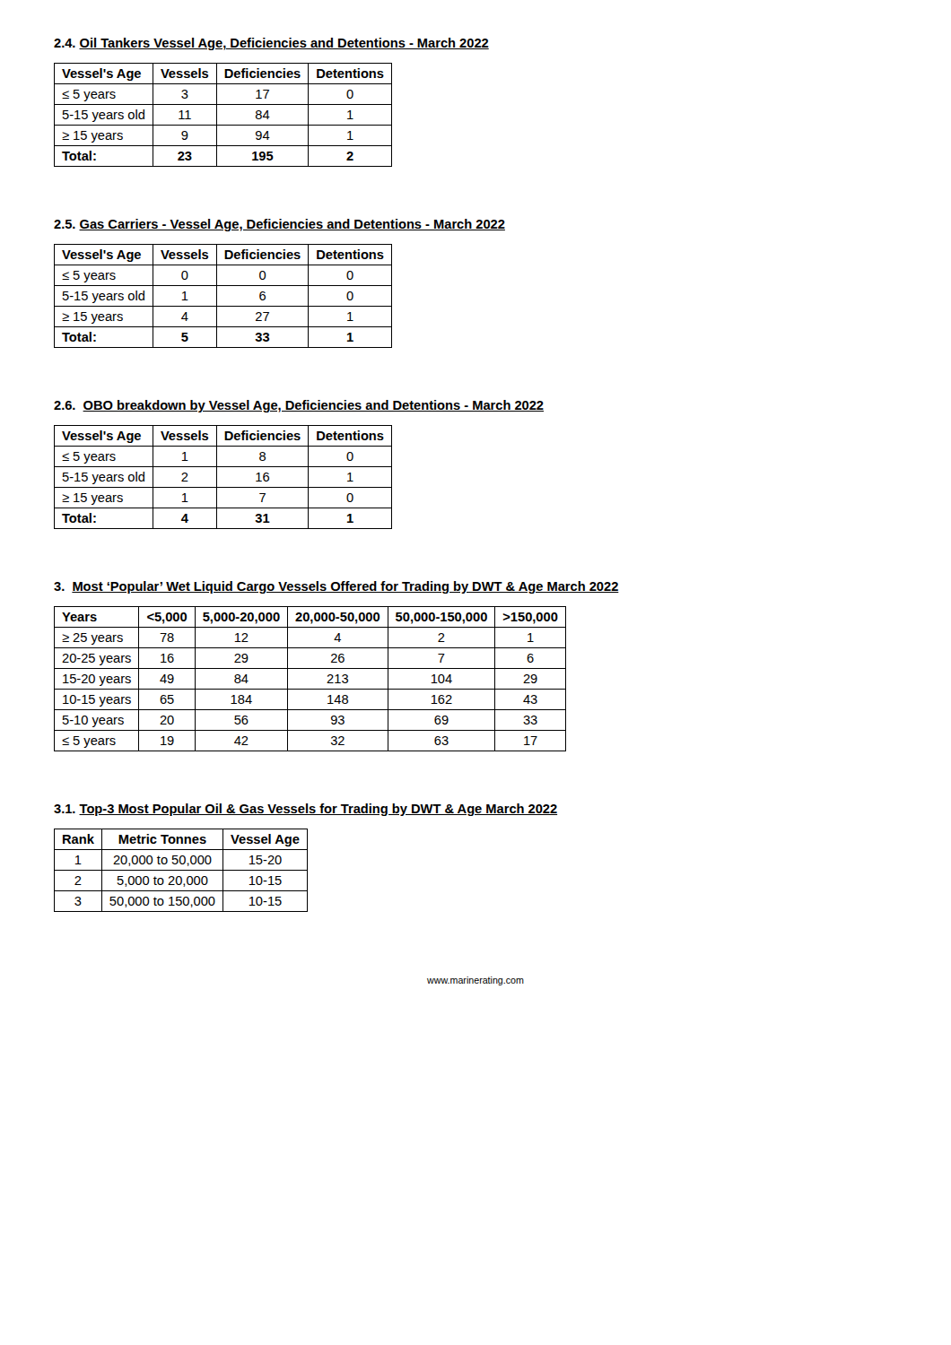2.4. Oil Tankers Vessel Age, Deficiencies and Detentions - March 2022
| Vessel's Age | Vessels | Deficiencies | Detentions |
| --- | --- | --- | --- |
| ≤ 5 years | 3 | 17 | 0 |
| 5-15 years old | 11 | 84 | 1 |
| ≥ 15 years | 9 | 94 | 1 |
| Total: | 23 | 195 | 2 |
2.5. Gas Carriers - Vessel Age, Deficiencies and Detentions - March 2022
| Vessel's Age | Vessels | Deficiencies | Detentions |
| --- | --- | --- | --- |
| ≤ 5 years | 0 | 0 | 0 |
| 5-15 years old | 1 | 6 | 0 |
| ≥ 15 years | 4 | 27 | 1 |
| Total: | 5 | 33 | 1 |
2.6. OBO breakdown by Vessel Age, Deficiencies and Detentions - March 2022
| Vessel's Age | Vessels | Deficiencies | Detentions |
| --- | --- | --- | --- |
| ≤ 5 years | 1 | 8 | 0 |
| 5-15 years old | 2 | 16 | 1 |
| ≥ 15 years | 1 | 7 | 0 |
| Total: | 4 | 31 | 1 |
3. Most ‘Popular’ Wet Liquid Cargo Vessels Offered for Trading by DWT & Age March 2022
| Years | <5,000 | 5,000-20,000 | 20,000-50,000 | 50,000-150,000 | >150,000 |
| --- | --- | --- | --- | --- | --- |
| ≥ 25 years | 78 | 12 | 4 | 2 | 1 |
| 20-25 years | 16 | 29 | 26 | 7 | 6 |
| 15-20 years | 49 | 84 | 213 | 104 | 29 |
| 10-15 years | 65 | 184 | 148 | 162 | 43 |
| 5-10 years | 20 | 56 | 93 | 69 | 33 |
| ≤ 5 years | 19 | 42 | 32 | 63 | 17 |
3.1. Top-3 Most Popular Oil & Gas Vessels for Trading by DWT & Age March 2022
| Rank | Metric Tonnes | Vessel Age |
| --- | --- | --- |
| 1 | 20,000 to 50,000 | 15-20 |
| 2 | 5,000 to 20,000 | 10-15 |
| 3 | 50,000 to 150,000 | 10-15 |
www.marinerating.com